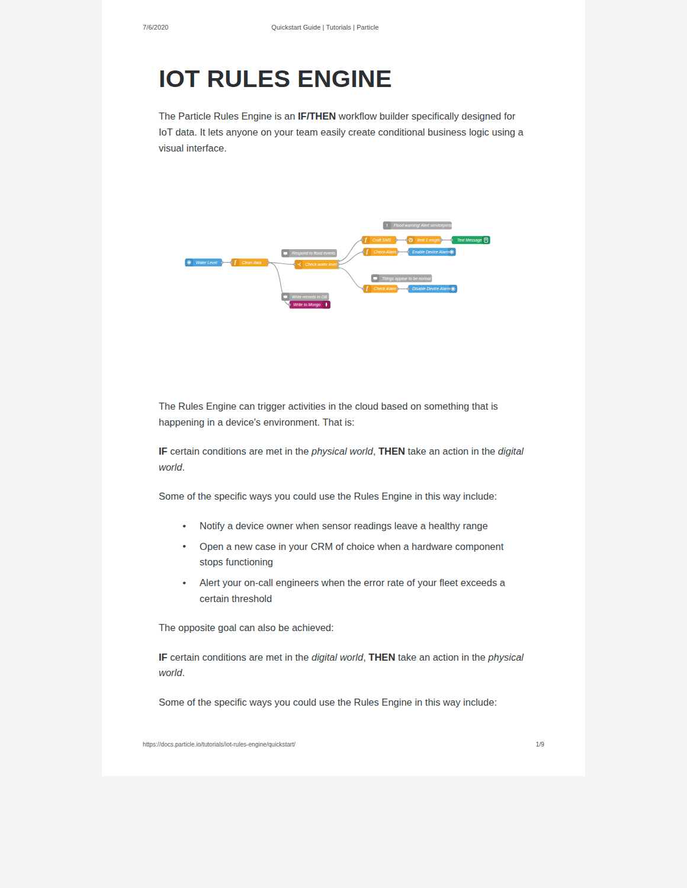7/6/2020 Quickstart Guide | Tutorials | Particle
IoT Rules Engine
The Particle Rules Engine is an IF/THEN workflow builder specifically designed for IoT data. It lets anyone on your team easily create conditional business logic using a visual interface.
! Flood warning! Alert serviceperson Respond to flood events Things appear to be normal Write records to DB Water Level f Clean data Check water level f Craft SMS limit 1 msg/m Text Message f Check Alarm Enable Device Alarm f Check Alarm Disable Device Alarm Write to Mongo
The Rules Engine can trigger activities in the cloud based on something that is happening in a device's environment. That is:
IF certain conditions are met in the physical world, THEN take an action in the digital world.
Some of the specific ways you could use the Rules Engine in this way include:
Notify a device owner when sensor readings leave a healthy range
Open a new case in your CRM of choice when a hardware component stops functioning
Alert your on-call engineers when the error rate of your fleet exceeds a certain threshold
The opposite goal can also be achieved:
IF certain conditions are met in the digital world, THEN take an action in the physical world.
Some of the specific ways you could use the Rules Engine in this way include:
https://docs.particle.io/tutorials/iot-rules-engine/quickstart/ 1/9